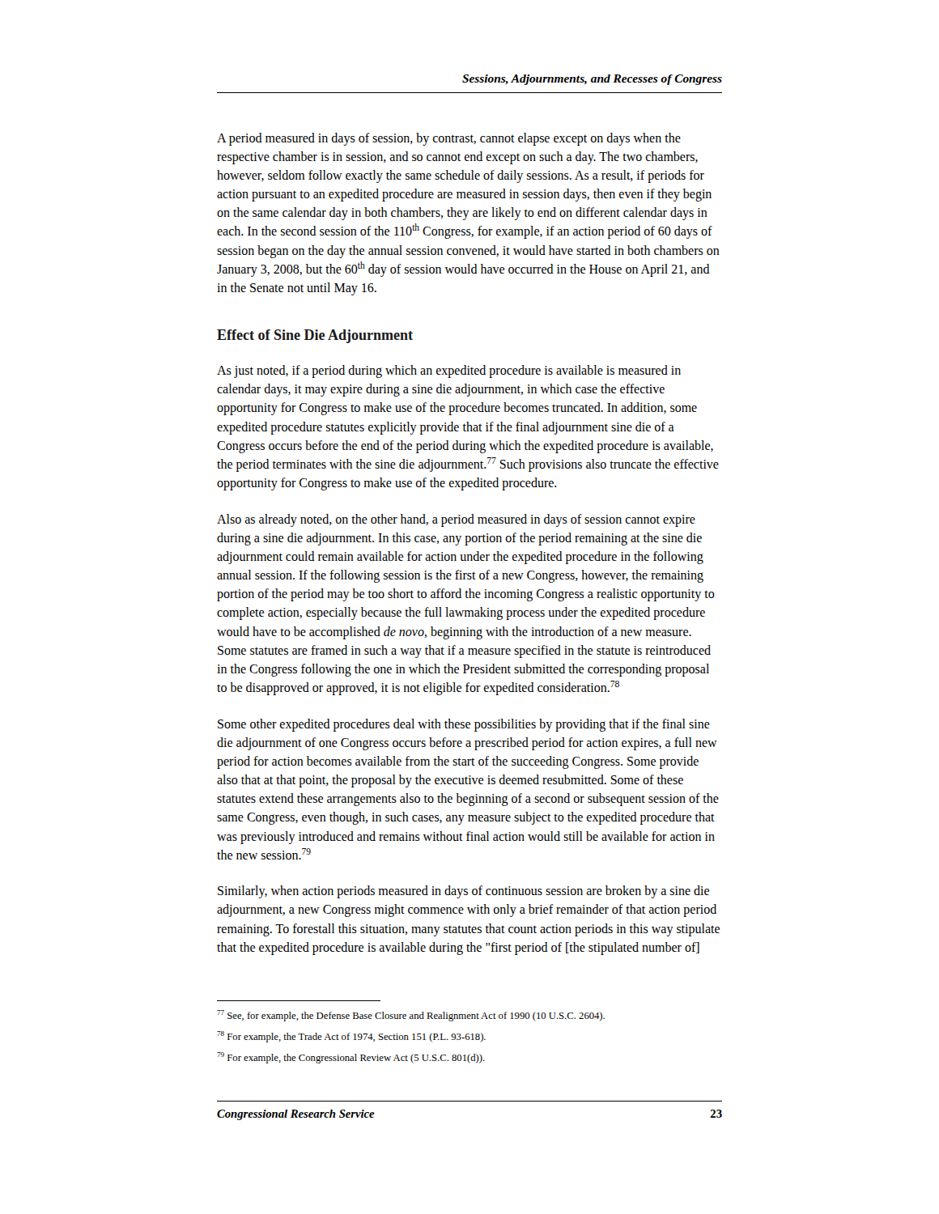Sessions, Adjournments, and Recesses of Congress
A period measured in days of session, by contrast, cannot elapse except on days when the respective chamber is in session, and so cannot end except on such a day. The two chambers, however, seldom follow exactly the same schedule of daily sessions. As a result, if periods for action pursuant to an expedited procedure are measured in session days, then even if they begin on the same calendar day in both chambers, they are likely to end on different calendar days in each. In the second session of the 110th Congress, for example, if an action period of 60 days of session began on the day the annual session convened, it would have started in both chambers on January 3, 2008, but the 60th day of session would have occurred in the House on April 21, and in the Senate not until May 16.
Effect of Sine Die Adjournment
As just noted, if a period during which an expedited procedure is available is measured in calendar days, it may expire during a sine die adjournment, in which case the effective opportunity for Congress to make use of the procedure becomes truncated. In addition, some expedited procedure statutes explicitly provide that if the final adjournment sine die of a Congress occurs before the end of the period during which the expedited procedure is available, the period terminates with the sine die adjournment.77 Such provisions also truncate the effective opportunity for Congress to make use of the expedited procedure.
Also as already noted, on the other hand, a period measured in days of session cannot expire during a sine die adjournment. In this case, any portion of the period remaining at the sine die adjournment could remain available for action under the expedited procedure in the following annual session. If the following session is the first of a new Congress, however, the remaining portion of the period may be too short to afford the incoming Congress a realistic opportunity to complete action, especially because the full lawmaking process under the expedited procedure would have to be accomplished de novo, beginning with the introduction of a new measure. Some statutes are framed in such a way that if a measure specified in the statute is reintroduced in the Congress following the one in which the President submitted the corresponding proposal to be disapproved or approved, it is not eligible for expedited consideration.78
Some other expedited procedures deal with these possibilities by providing that if the final sine die adjournment of one Congress occurs before a prescribed period for action expires, a full new period for action becomes available from the start of the succeeding Congress. Some provide also that at that point, the proposal by the executive is deemed resubmitted. Some of these statutes extend these arrangements also to the beginning of a second or subsequent session of the same Congress, even though, in such cases, any measure subject to the expedited procedure that was previously introduced and remains without final action would still be available for action in the new session.79
Similarly, when action periods measured in days of continuous session are broken by a sine die adjournment, a new Congress might commence with only a brief remainder of that action period remaining. To forestall this situation, many statutes that count action periods in this way stipulate that the expedited procedure is available during the "first period of [the stipulated number of]
77 See, for example, the Defense Base Closure and Realignment Act of 1990 (10 U.S.C. 2604).
78 For example, the Trade Act of 1974, Section 151 (P.L. 93-618).
79 For example, the Congressional Review Act (5 U.S.C. 801(d)).
Congressional Research Service 23